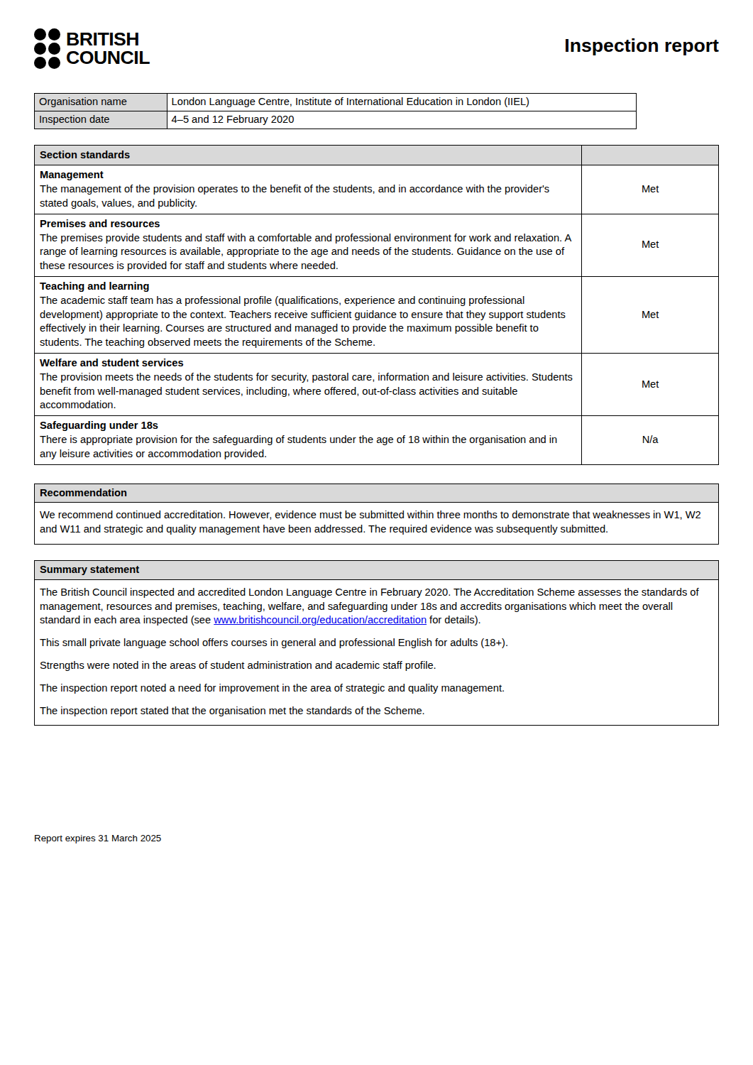BRITISH
COUNCIL
Inspection report
| Organisation name | London Language Centre, Institute of International Education in London (IIEL) |
| Inspection date | 4–5 and 12 February 2020 |
| Section standards | |
| --- | --- |
| Management The management of the provision operates to the benefit of the students, and in accordance with the provider's stated goals, values, and publicity. | Met |
| Premises and resources The premises provide students and staff with a comfortable and professional environment for work and relaxation. A range of learning resources is available, appropriate to the age and needs of the students. Guidance on the use of these resources is provided for staff and students where needed. | Met |
| Teaching and learning The academic staff team has a professional profile (qualifications, experience and continuing professional development) appropriate to the context. Teachers receive sufficient guidance to ensure that they support students effectively in their learning. Courses are structured and managed to provide the maximum possible benefit to students. The teaching observed meets the requirements of the Scheme. | Met |
| Welfare and student services The provision meets the needs of the students for security, pastoral care, information and leisure activities. Students benefit from well-managed student services, including, where offered, out-of-class activities and suitable accommodation. | Met |
| Safeguarding under 18s There is appropriate provision for the safeguarding of students under the age of 18 within the organisation and in any leisure activities or accommodation provided. | N/a |
Recommendation
We recommend continued accreditation. However, evidence must be submitted within three months to demonstrate that weaknesses in W1, W2 and W11 and strategic and quality management have been addressed. The required evidence was subsequently submitted.
Summary statement
The British Council inspected and accredited London Language Centre in February 2020. The Accreditation Scheme assesses the standards of management, resources and premises, teaching, welfare, and safeguarding under 18s and accredits organisations which meet the overall standard in each area inspected (see www.britishcouncil.org/education/accreditation for details).
This small private language school offers courses in general and professional English for adults (18+).
Strengths were noted in the areas of student administration and academic staff profile.
The inspection report noted a need for improvement in the area of strategic and quality management.
The inspection report stated that the organisation met the standards of the Scheme.
Report expires 31 March 2025